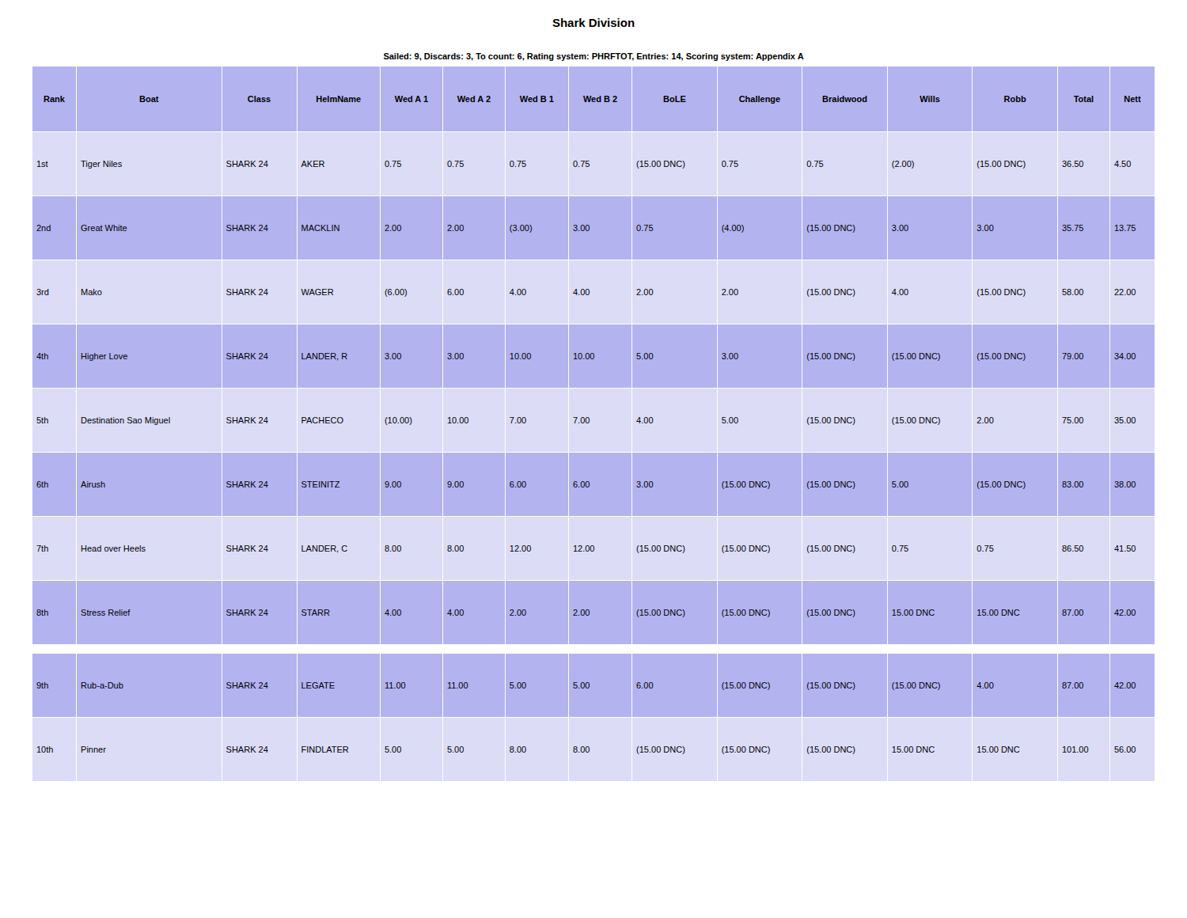Shark Division
Sailed: 9, Discards: 3, To count: 6, Rating system: PHRFTOT, Entries: 14, Scoring system: Appendix A
| Rank | Boat | Class | HelmName | Wed A 1 | Wed A 2 | Wed B 1 | Wed B 2 | BoLE | Challenge | Braidwood | Wills | Robb | Total | Nett |
| --- | --- | --- | --- | --- | --- | --- | --- | --- | --- | --- | --- | --- | --- | --- |
| 1st | Tiger Niles | SHARK 24 | AKER | 0.75 | 0.75 | 0.75 | 0.75 | (15.00 DNC) | 0.75 | 0.75 | (2.00) | (15.00 DNC) | 36.50 | 4.50 |
| 2nd | Great White | SHARK 24 | MACKLIN | 2.00 | 2.00 | (3.00) | 3.00 | 0.75 | (4.00) | (15.00 DNC) | 3.00 | 3.00 | 35.75 | 13.75 |
| 3rd | Mako | SHARK 24 | WAGER | (6.00) | 6.00 | 4.00 | 4.00 | 2.00 | 2.00 | (15.00 DNC) | 4.00 | (15.00 DNC) | 58.00 | 22.00 |
| 4th | Higher Love | SHARK 24 | LANDER, R | 3.00 | 3.00 | 10.00 | 10.00 | 5.00 | 3.00 | (15.00 DNC) | (15.00 DNC) | (15.00 DNC) | 79.00 | 34.00 |
| 5th | Destination Sao Miguel | SHARK 24 | PACHECO | (10.00) | 10.00 | 7.00 | 7.00 | 4.00 | 5.00 | (15.00 DNC) | (15.00 DNC) | 2.00 | 75.00 | 35.00 |
| 6th | Airush | SHARK 24 | STEINITZ | 9.00 | 9.00 | 6.00 | 6.00 | 3.00 | (15.00 DNC) | (15.00 DNC) | 5.00 | (15.00 DNC) | 83.00 | 38.00 |
| 7th | Head over Heels | SHARK 24 | LANDER, C | 8.00 | 8.00 | 12.00 | 12.00 | (15.00 DNC) | (15.00 DNC) | (15.00 DNC) | 0.75 | 0.75 | 86.50 | 41.50 |
| 8th | Stress Relief | SHARK 24 | STARR | 4.00 | 4.00 | 2.00 | 2.00 | (15.00 DNC) | (15.00 DNC) | (15.00 DNC) | 15.00 DNC | 15.00 DNC | 87.00 | 42.00 |
| 9th | Rub-a-Dub | SHARK 24 | LEGATE | 11.00 | 11.00 | 5.00 | 5.00 | 6.00 | (15.00 DNC) | (15.00 DNC) | (15.00 DNC) | 4.00 | 87.00 | 42.00 |
| 10th | Pinner | SHARK 24 | FINDLATER | 5.00 | 5.00 | 8.00 | 8.00 | (15.00 DNC) | (15.00 DNC) | (15.00 DNC) | 15.00 DNC | 15.00 DNC | 101.00 | 56.00 |